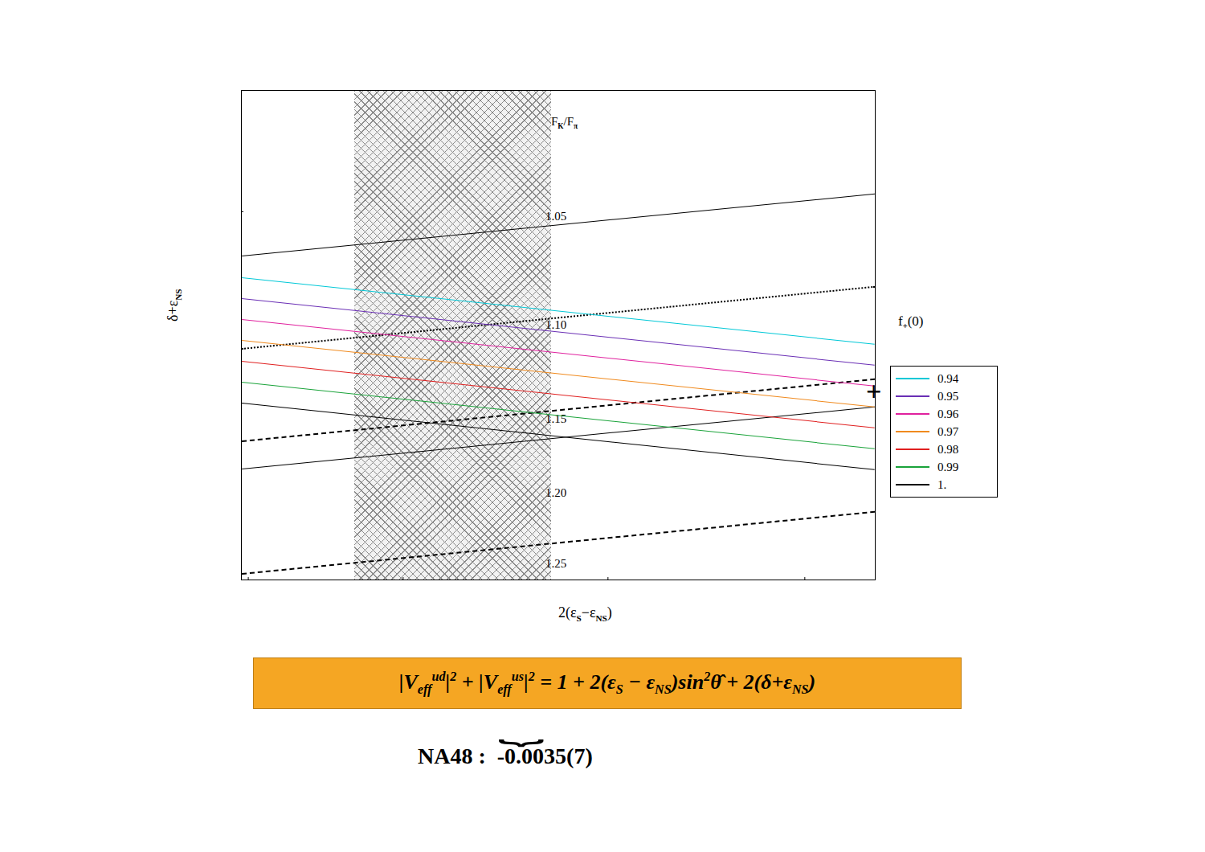0.005
0.000
−0.005
−0.1
−0.07
−0.04
−0.01
FK/Fπ
1.05
1.10
1.15
1.20
1.25
δ+εNS
2(εS−εNS)
+
f+(0)
0.94
0.95
0.96
0.97
0.98
0.99
1.
|Veffud|2 + |Veffus|2 = 1 + 2(εS − εNS)sin2θ̂ + 2(δ+εNS)
⏟
NA48 : -0.0035(7)